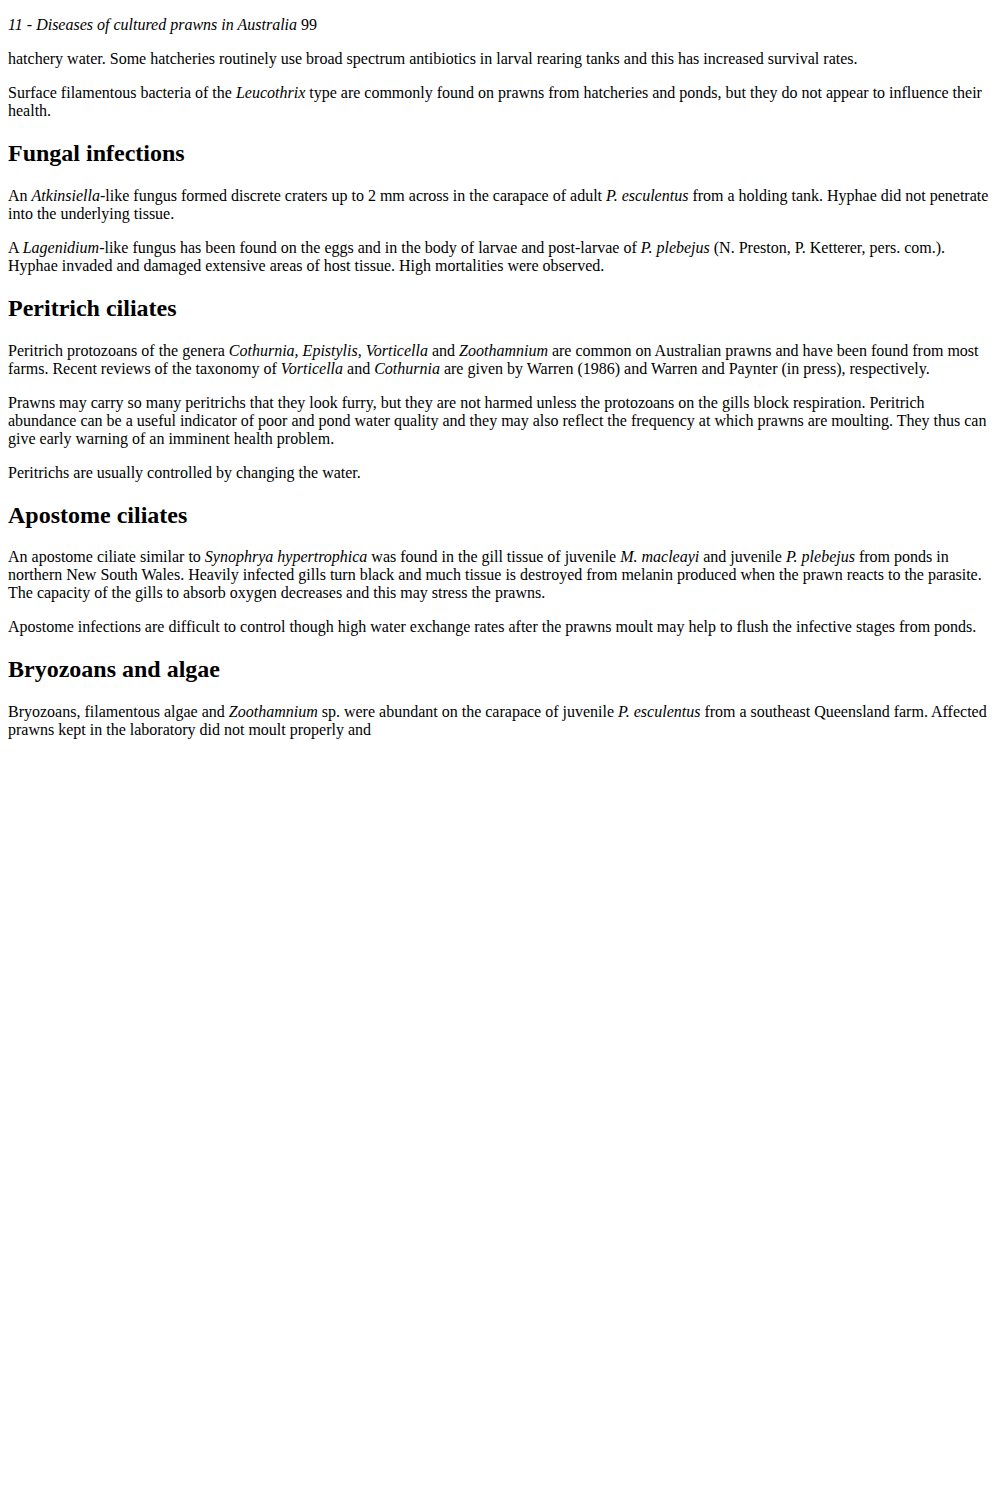11 - Diseases of cultured prawns in Australia 99
hatchery water. Some hatcheries routinely use broad spectrum antibiotics in larval rearing tanks and this has increased survival rates.
Surface filamentous bacteria of the Leucothrix type are commonly found on prawns from hatcheries and ponds, but they do not appear to influence their health.
Fungal infections
An Atkinsiella-like fungus formed discrete craters up to 2 mm across in the carapace of adult P. esculentus from a holding tank. Hyphae did not penetrate into the underlying tissue.
A Lagenidium-like fungus has been found on the eggs and in the body of larvae and post-larvae of P. plebejus (N. Preston, P. Ketterer, pers. com.). Hyphae invaded and damaged extensive areas of host tissue. High mortalities were observed.
Peritrich ciliates
Peritrich protozoans of the genera Cothurnia, Epistylis, Vorticella and Zoothamnium are common on Australian prawns and have been found from most farms. Recent reviews of the taxonomy of Vorticella and Cothurnia are given by Warren (1986) and Warren and Paynter (in press), respectively.
Prawns may carry so many peritrichs that they look furry, but they are not harmed unless the protozoans on the gills block respiration. Peritrich abundance can be a useful indicator of poor and pond water quality and they may also reflect the frequency at which prawns are moulting. They thus can give early warning of an imminent health problem.
Peritrichs are usually controlled by changing the water.
Apostome ciliates
An apostome ciliate similar to Synophrya hypertrophica was found in the gill tissue of juvenile M. macleayi and juvenile P. plebejus from ponds in northern New South Wales. Heavily infected gills turn black and much tissue is destroyed from melanin produced when the prawn reacts to the parasite. The capacity of the gills to absorb oxygen decreases and this may stress the prawns.
Apostome infections are difficult to control though high water exchange rates after the prawns moult may help to flush the infective stages from ponds.
Bryozoans and algae
Bryozoans, filamentous algae and Zoothamnium sp. were abundant on the carapace of juvenile P. esculentus from a southeast Queensland farm. Affected prawns kept in the laboratory did not moult properly and